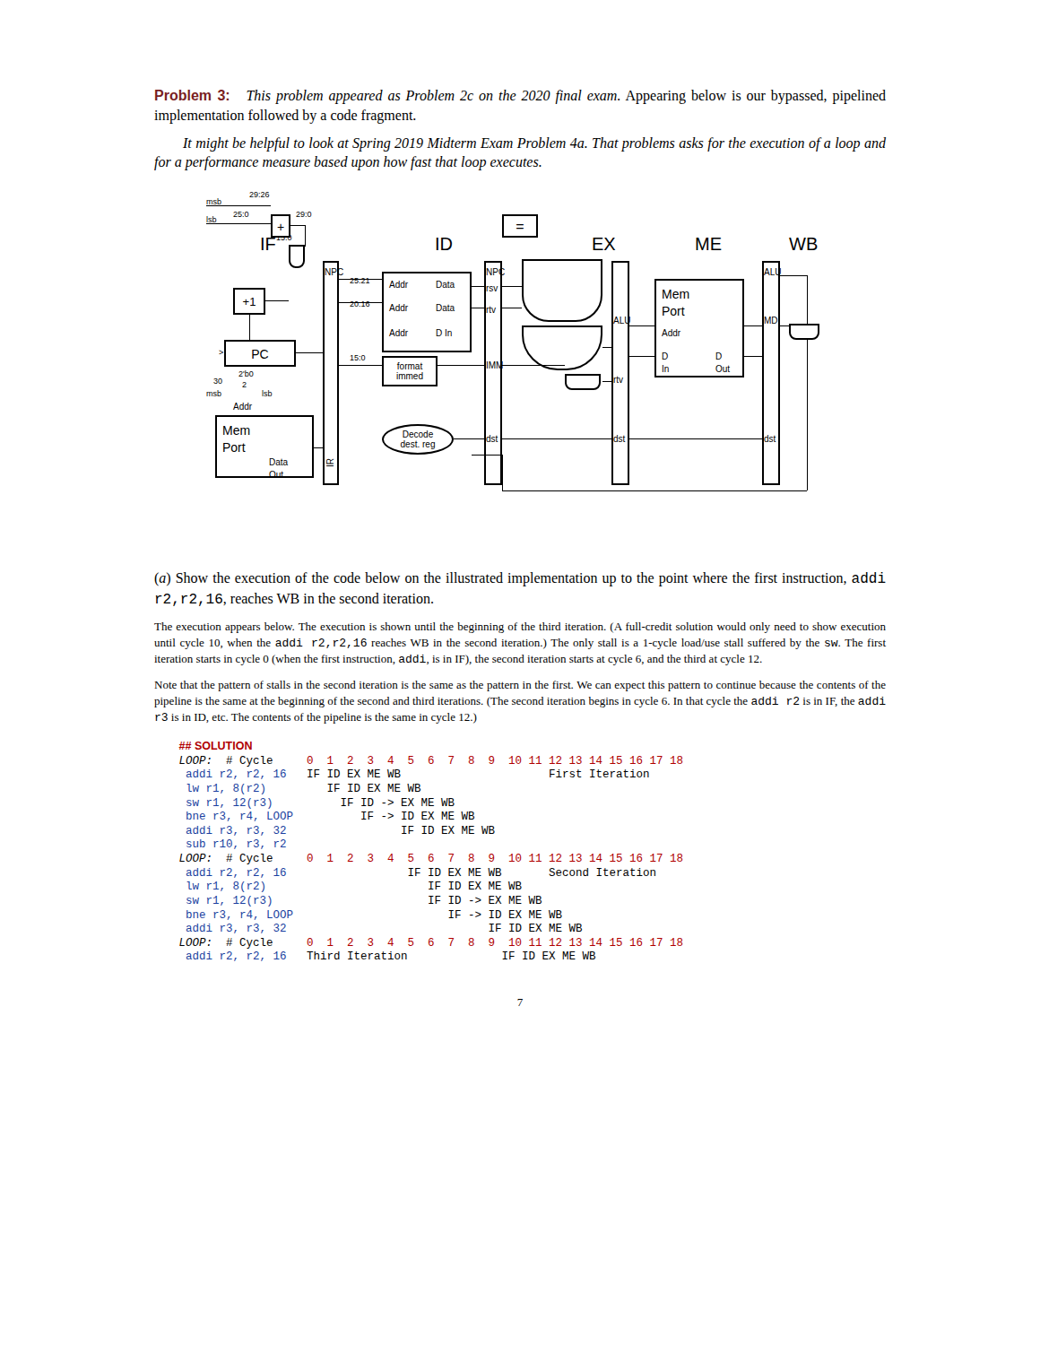Problem 3: This problem appeared as Problem 2c on the 2020 final exam. Appearing below is our bypassed, pipelined implementation followed by a code fragment.
It might be helpful to look at Spring 2019 Midterm Exam Problem 4a. That problems asks for the execution of a loop and for a performance measure based upon how fast that loop executes.
IF
ID
EX
ME
WB
msb
lsb
29:26
25:0
29:0
15:0
+
+1
PC
>
30
2'b0
2
msb
lsb
Addr
Mem
Port
Data
Out
IR
NPC
25:21
20:16
15:0
Addr
Data
Addr
Data
Addr
D In
format
immed
Decode
dest. reg
NPC
rsv
rtv
IMM
dst
=
ALU
rtv
dst
Mem
Port
Addr
D
In
D
Out
ALU
MD
dst
(a) Show the execution of the code below on the illustrated implementation up to the point where the first instruction, addi r2,r2,16, reaches WB in the second iteration.
The execution appears below. The execution is shown until the beginning of the third iteration. (A full-credit solution would only need to show execution until cycle 10, when the addi r2,r2,16 reaches WB in the second iteration.) The only stall is a 1-cycle load/use stall suffered by the sw. The first iteration starts in cycle 0 (when the first instruction, addi, is in IF), the second iteration starts at cycle 6, and the third at cycle 12.
Note that the pattern of stalls in the second iteration is the same as the pattern in the first. We can expect this pattern to continue because the contents of the pipeline is the same at the beginning of the second and third iterations. (The second iteration begins in cycle 6. In that cycle the addi r2 is in IF, the addi r3 is in ID, etc. The contents of the pipeline is the same in cycle 12.)
## SOLUTION
LOOP:  # Cycle     0  1  2  3  4  5  6  7  8  9  10 11 12 13 14 15 16 17 18
 addi r2, r2, 16   IF ID EX ME WB                      First Iteration
 lw r1, 8(r2)         IF ID EX ME WB
 sw r1, 12(r3)          IF ID -> EX ME WB
 bne r3, r4, LOOP          IF -> ID EX ME WB
 addi r3, r3, 32                 IF ID EX ME WB
 sub r10, r3, r2
LOOP:  # Cycle     0  1  2  3  4  5  6  7  8  9  10 11 12 13 14 15 16 17 18
 addi r2, r2, 16                  IF ID EX ME WB       Second Iteration
 lw r1, 8(r2)                        IF ID EX ME WB
 sw r1, 12(r3)                       IF ID -> EX ME WB
 bne r3, r4, LOOP                       IF -> ID EX ME WB
 addi r3, r3, 32                              IF ID EX ME WB
LOOP:  # Cycle     0  1  2  3  4  5  6  7  8  9  10 11 12 13 14 15 16 17 18
 addi r2, r2, 16   Third Iteration              IF ID EX ME WB
7